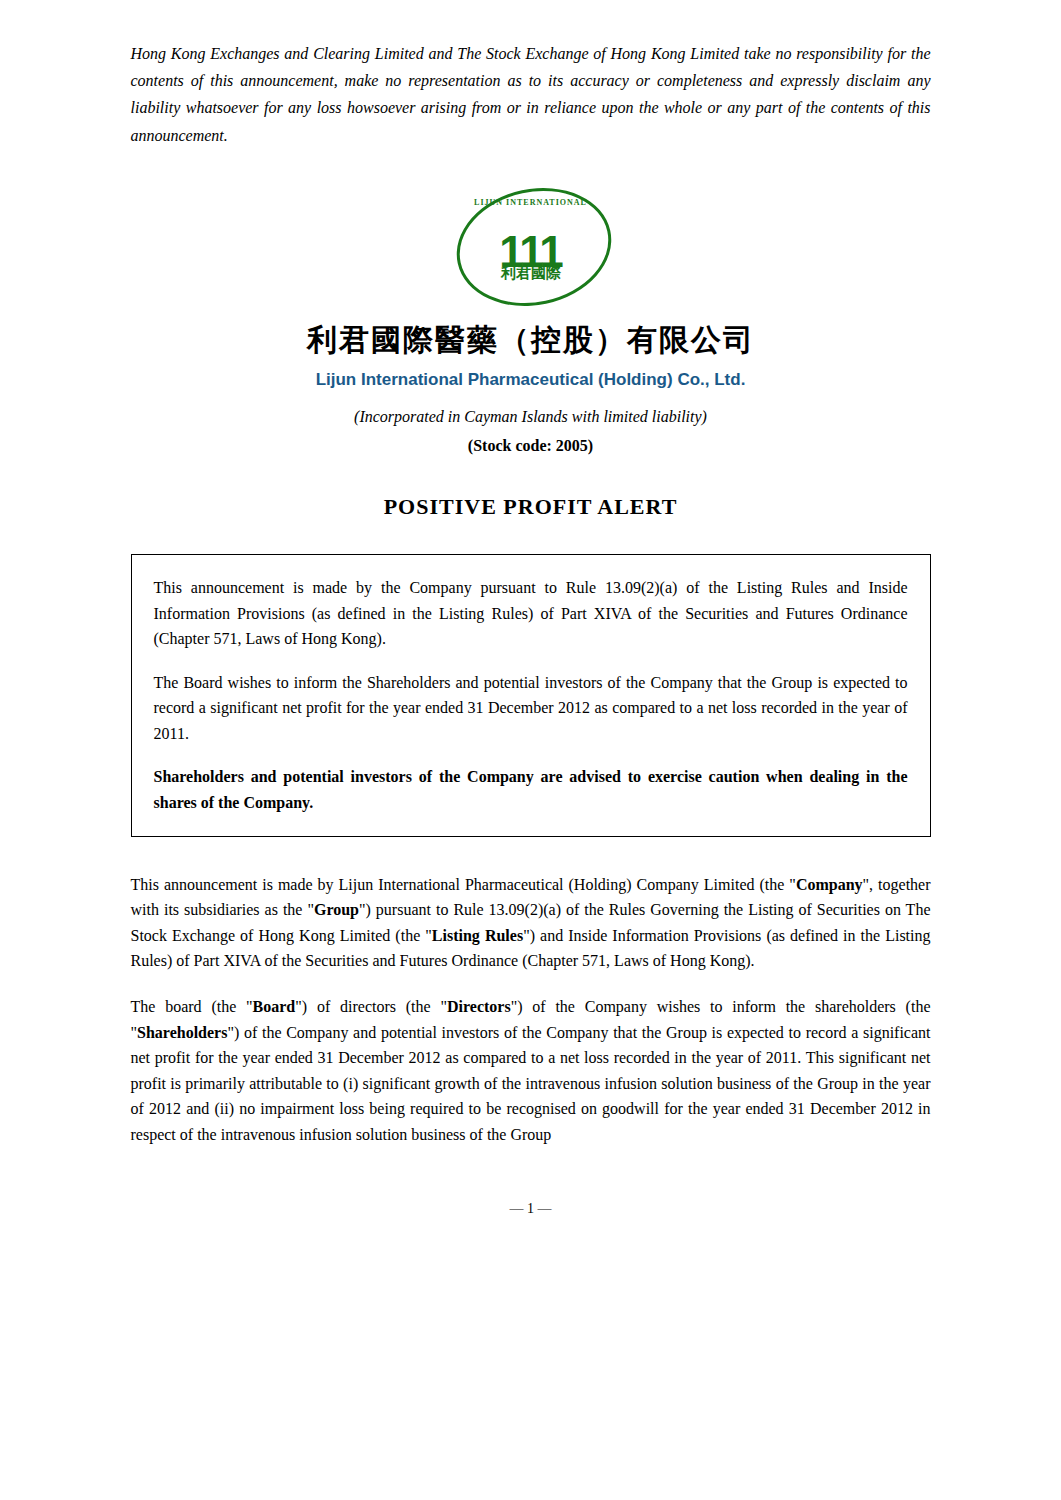Hong Kong Exchanges and Clearing Limited and The Stock Exchange of Hong Kong Limited take no responsibility for the contents of this announcement, make no representation as to its accuracy or completeness and expressly disclaim any liability whatsoever for any loss howsoever arising from or in reliance upon the whole or any part of the contents of this announcement.
LIJUN INTERNATIONAL
111
利君國際
利君國際醫藥（控股）有限公司
Lijun International Pharmaceutical (Holding) Co., Ltd.
(Incorporated in Cayman Islands with limited liability)
(Stock code: 2005)
POSITIVE PROFIT ALERT
This announcement is made by the Company pursuant to Rule 13.09(2)(a) of the Listing Rules and Inside Information Provisions (as defined in the Listing Rules) of Part XIVA of the Securities and Futures Ordinance (Chapter 571, Laws of Hong Kong).
The Board wishes to inform the Shareholders and potential investors of the Company that the Group is expected to record a significant net profit for the year ended 31 December 2012 as compared to a net loss recorded in the year of 2011.
Shareholders and potential investors of the Company are advised to exercise caution when dealing in the shares of the Company.
This announcement is made by Lijun International Pharmaceutical (Holding) Company Limited (the "Company", together with its subsidiaries as the "Group") pursuant to Rule 13.09(2)(a) of the Rules Governing the Listing of Securities on The Stock Exchange of Hong Kong Limited (the "Listing Rules") and Inside Information Provisions (as defined in the Listing Rules) of Part XIVA of the Securities and Futures Ordinance (Chapter 571, Laws of Hong Kong).
The board (the "Board") of directors (the "Directors") of the Company wishes to inform the shareholders (the "Shareholders") of the Company and potential investors of the Company that the Group is expected to record a significant net profit for the year ended 31 December 2012 as compared to a net loss recorded in the year of 2011. This significant net profit is primarily attributable to (i) significant growth of the intravenous infusion solution business of the Group in the year of 2012 and (ii) no impairment loss being required to be recognised on goodwill for the year ended 31 December 2012 in respect of the intravenous infusion solution business of the Group
— 1 —